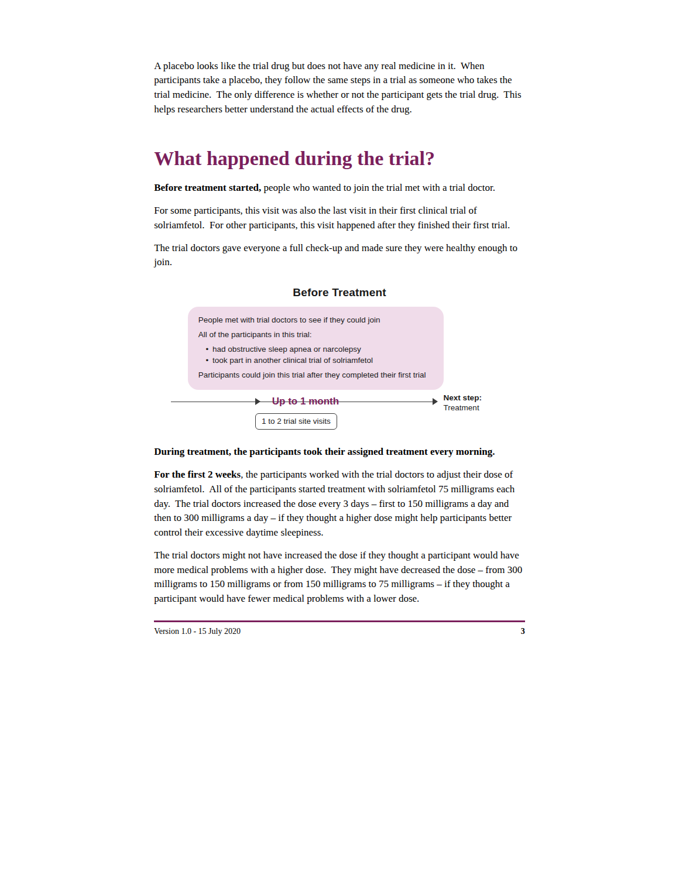A placebo looks like the trial drug but does not have any real medicine in it. When participants take a placebo, they follow the same steps in a trial as someone who takes the trial medicine. The only difference is whether or not the participant gets the trial drug. This helps researchers better understand the actual effects of the drug.
What happened during the trial?
Before treatment started, people who wanted to join the trial met with a trial doctor.
For some participants, this visit was also the last visit in their first clinical trial of solriamfetol. For other participants, this visit happened after they finished their first trial.
The trial doctors gave everyone a full check-up and made sure they were healthy enough to join.
Before Treatment
People met with trial doctors to see if they could join
All of the participants in this trial:
had obstructive sleep apnea or narcolepsy
took part in another clinical trial of solriamfetol
Participants could join this trial after they completed their first trial
Up to 1 month
1 to 2 trial site visits
Next step:
Treatment
During treatment, the participants took their assigned treatment every morning.
For the first 2 weeks, the participants worked with the trial doctors to adjust their dose of solriamfetol. All of the participants started treatment with solriamfetol 75 milligrams each day. The trial doctors increased the dose every 3 days – first to 150 milligrams a day and then to 300 milligrams a day – if they thought a higher dose might help participants better control their excessive daytime sleepiness.
The trial doctors might not have increased the dose if they thought a participant would have more medical problems with a higher dose. They might have decreased the dose – from 300 milligrams to 150 milligrams or from 150 milligrams to 75 milligrams – if they thought a participant would have fewer medical problems with a lower dose.
Version 1.0 - 15 July 2020
3